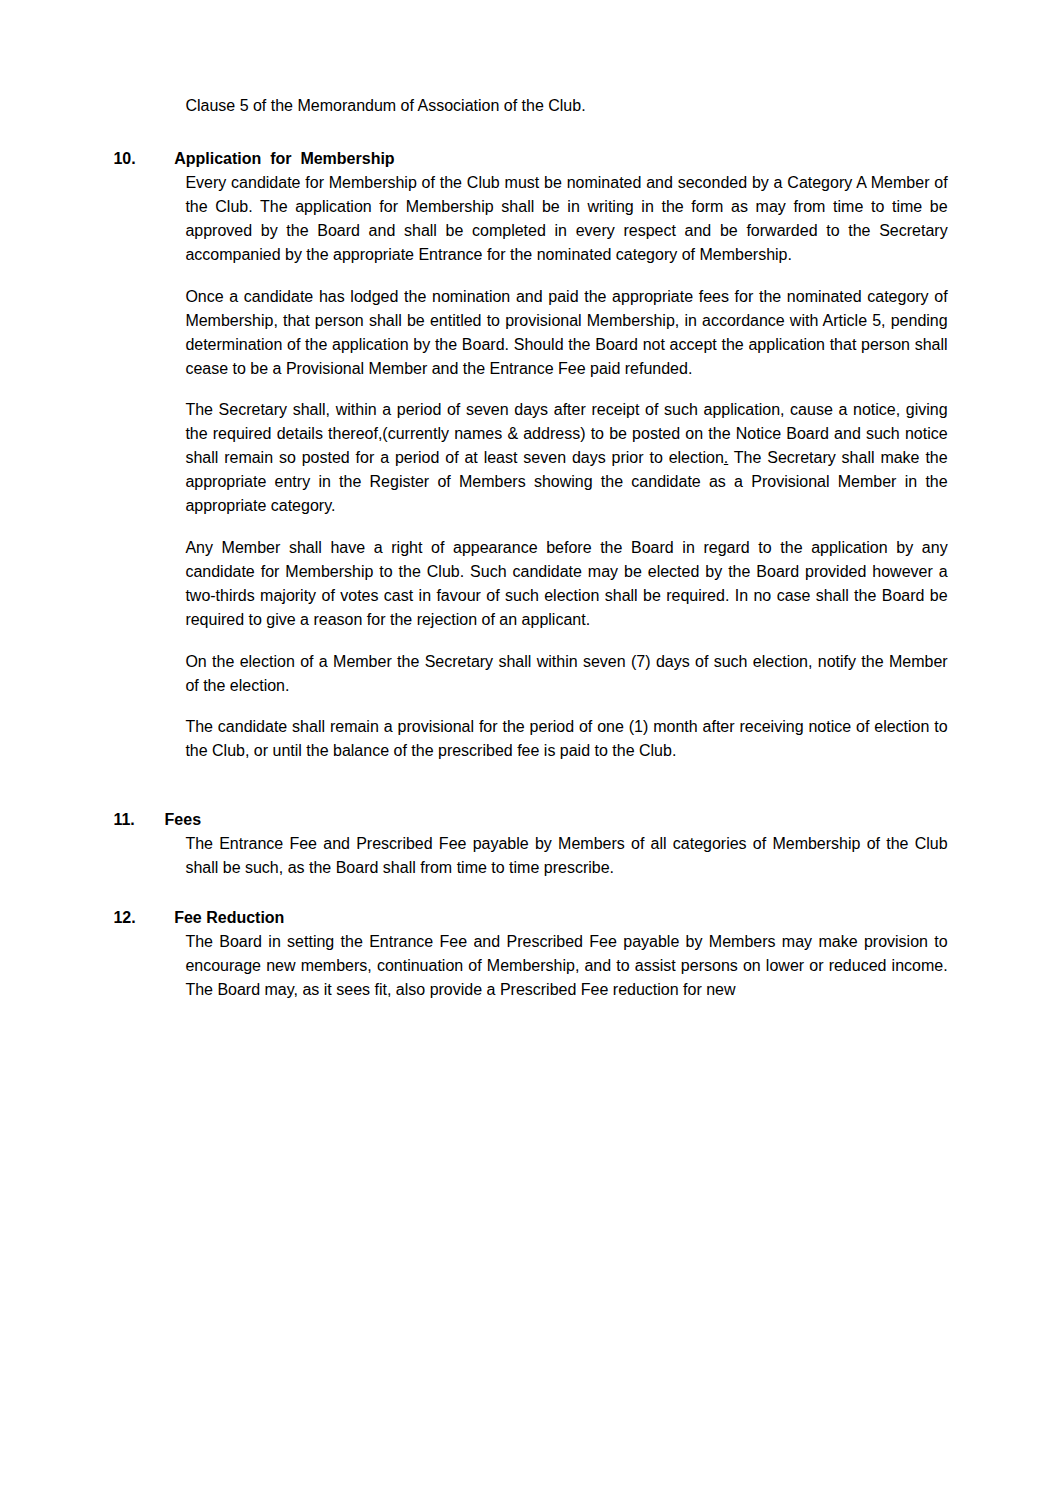Clause 5 of the Memorandum of Association of the Club.
10. Application for Membership
Every candidate for Membership of the Club must be nominated and seconded by a Category A Member of the Club. The application for Membership shall be in writing in the form as may from time to time be approved by the Board and shall be completed in every respect and be forwarded to the Secretary accompanied by the appropriate Entrance for the nominated category of Membership.
Once a candidate has lodged the nomination and paid the appropriate fees for the nominated category of Membership, that person shall be entitled to provisional Membership, in accordance with Article 5, pending determination of the application by the Board. Should the Board not accept the application that person shall cease to be a Provisional Member and the Entrance Fee paid refunded.
The Secretary shall, within a period of seven days after receipt of such application, cause a notice, giving the required details thereof,(currently names & address) to be posted on the Notice Board and such notice shall remain so posted for a period of at least seven days prior to election. The Secretary shall make the appropriate entry in the Register of Members showing the candidate as a Provisional Member in the appropriate category.
Any Member shall have a right of appearance before the Board in regard to the application by any candidate for Membership to the Club. Such candidate may be elected by the Board provided however a two-thirds majority of votes cast in favour of such election shall be required. In no case shall the Board be required to give a reason for the rejection of an applicant.
On the election of a Member the Secretary shall within seven (7) days of such election, notify the Member of the election.
The candidate shall remain a provisional for the period of one (1) month after receiving notice of election to the Club, or until the balance of the prescribed fee is paid to the Club.
11. Fees
The Entrance Fee and Prescribed Fee payable by Members of all categories of Membership of the Club shall be such, as the Board shall from time to time prescribe.
12. Fee Reduction
The Board in setting the Entrance Fee and Prescribed Fee payable by Members may make provision to encourage new members, continuation of Membership, and to assist persons on lower or reduced income. The Board may, as it sees fit, also provide a Prescribed Fee reduction for new